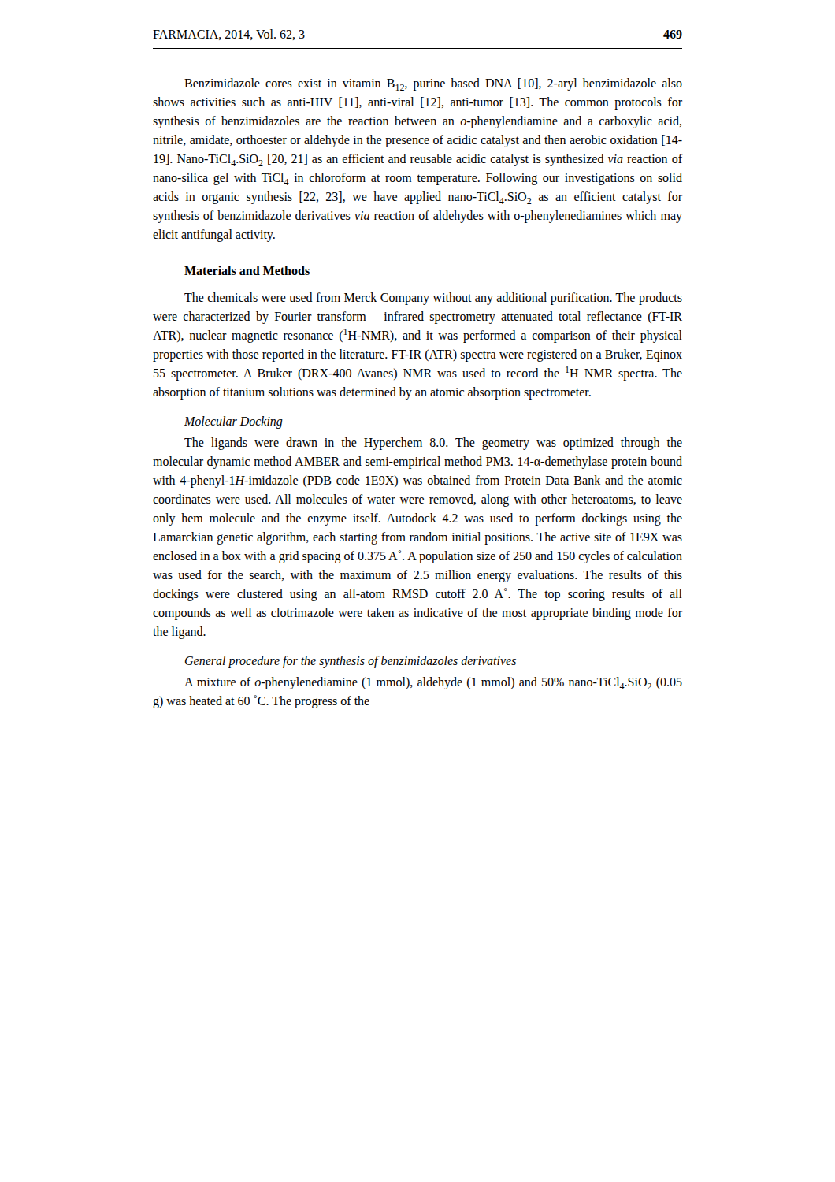FARMACIA, 2014, Vol. 62, 3 469
Benzimidazole cores exist in vitamin B12, purine based DNA [10], 2-aryl benzimidazole also shows activities such as anti-HIV [11], anti-viral [12], anti-tumor [13]. The common protocols for synthesis of benzimidazoles are the reaction between an o-phenylendiamine and a carboxylic acid, nitrile, amidate, orthoester or aldehyde in the presence of acidic catalyst and then aerobic oxidation [14-19]. Nano-TiCl4.SiO2 [20, 21] as an efficient and reusable acidic catalyst is synthesized via reaction of nano-silica gel with TiCl4 in chloroform at room temperature. Following our investigations on solid acids in organic synthesis [22, 23], we have applied nano-TiCl4.SiO2 as an efficient catalyst for synthesis of benzimidazole derivatives via reaction of aldehydes with o-phenylenediamines which may elicit antifungal activity.
Materials and Methods
The chemicals were used from Merck Company without any additional purification. The products were characterized by Fourier transform – infrared spectrometry attenuated total reflectance (FT-IR ATR), nuclear magnetic resonance (1H-NMR), and it was performed a comparison of their physical properties with those reported in the literature. FT-IR (ATR) spectra were registered on a Bruker, Eqinox 55 spectrometer. A Bruker (DRX-400 Avanes) NMR was used to record the 1H NMR spectra. The absorption of titanium solutions was determined by an atomic absorption spectrometer.
Molecular Docking
The ligands were drawn in the Hyperchem 8.0. The geometry was optimized through the molecular dynamic method AMBER and semi-empirical method PM3. 14-α-demethylase protein bound with 4-phenyl-1H-imidazole (PDB code 1E9X) was obtained from Protein Data Bank and the atomic coordinates were used. All molecules of water were removed, along with other heteroatoms, to leave only hem molecule and the enzyme itself. Autodock 4.2 was used to perform dockings using the Lamarckian genetic algorithm, each starting from random initial positions. The active site of 1E9X was enclosed in a box with a grid spacing of 0.375 A˚. A population size of 250 and 150 cycles of calculation was used for the search, with the maximum of 2.5 million energy evaluations. The results of this dockings were clustered using an all-atom RMSD cutoff 2.0 A˚. The top scoring results of all compounds as well as clotrimazole were taken as indicative of the most appropriate binding mode for the ligand.
General procedure for the synthesis of benzimidazoles derivatives
A mixture of o-phenylenediamine (1 mmol), aldehyde (1 mmol) and 50% nano-TiCl4.SiO2 (0.05 g) was heated at 60 ˚C. The progress of the